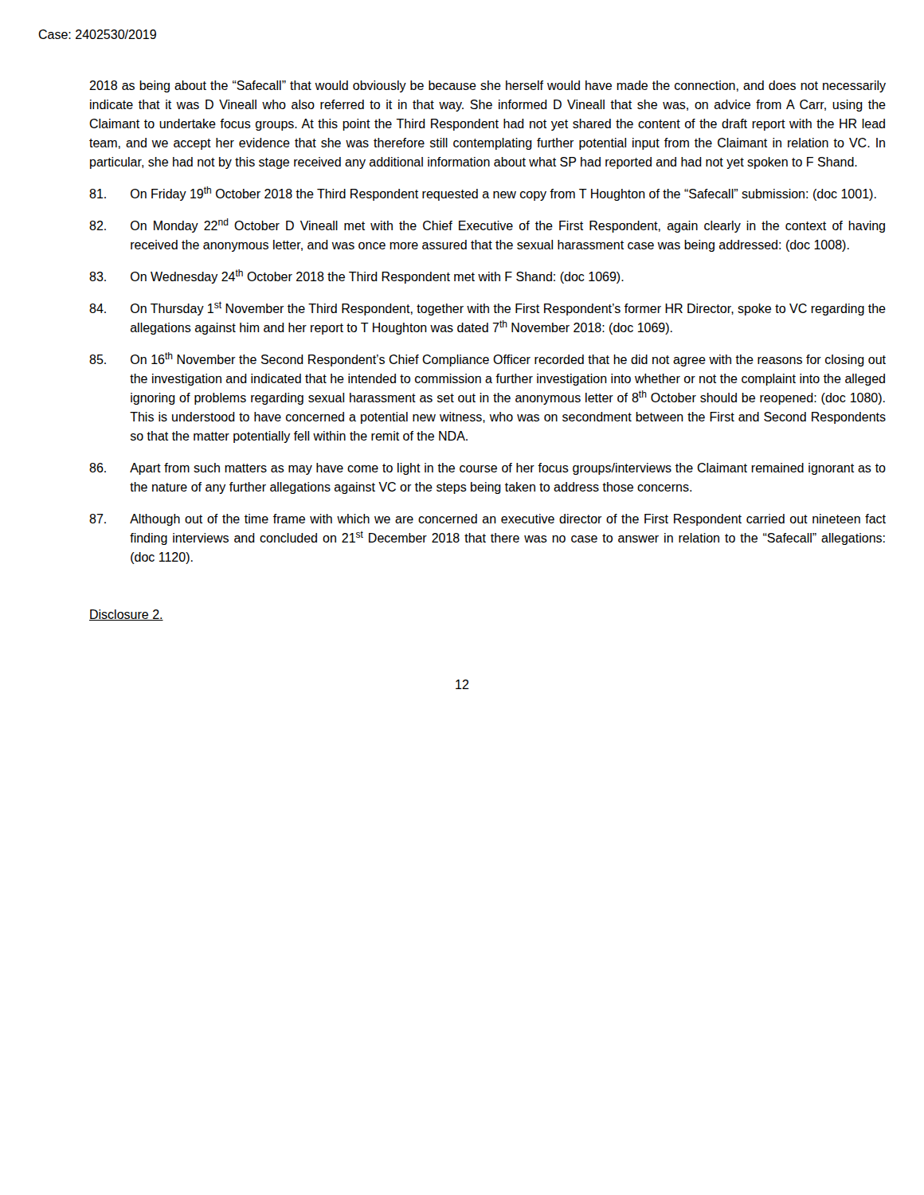Case: 2402530/2019
2018 as being about the “Safecall” that would obviously be because she herself would have made the connection, and does not necessarily indicate that it was D Vineall who also referred to it in that way. She informed D Vineall that she was, on advice from A Carr, using the Claimant to undertake focus groups. At this point the Third Respondent had not yet shared the content of the draft report with the HR lead team, and we accept her evidence that she was therefore still contemplating further potential input from the Claimant in relation to VC. In particular, she had not by this stage received any additional information about what SP had reported and had not yet spoken to F Shand.
81. On Friday 19th October 2018 the Third Respondent requested a new copy from T Houghton of the “Safecall” submission: (doc 1001).
82. On Monday 22nd October D Vineall met with the Chief Executive of the First Respondent, again clearly in the context of having received the anonymous letter, and was once more assured that the sexual harassment case was being addressed: (doc 1008).
83. On Wednesday 24th October 2018 the Third Respondent met with F Shand: (doc 1069).
84. On Thursday 1st November the Third Respondent, together with the First Respondent’s former HR Director, spoke to VC regarding the allegations against him and her report to T Houghton was dated 7th November 2018: (doc 1069).
85. On 16th November the Second Respondent’s Chief Compliance Officer recorded that he did not agree with the reasons for closing out the investigation and indicated that he intended to commission a further investigation into whether or not the complaint into the alleged ignoring of problems regarding sexual harassment as set out in the anonymous letter of 8th October should be reopened: (doc 1080). This is understood to have concerned a potential new witness, who was on secondment between the First and Second Respondents so that the matter potentially fell within the remit of the NDA.
86. Apart from such matters as may have come to light in the course of her focus groups/interviews the Claimant remained ignorant as to the nature of any further allegations against VC or the steps being taken to address those concerns.
87. Although out of the time frame with which we are concerned an executive director of the First Respondent carried out nineteen fact finding interviews and concluded on 21st December 2018 that there was no case to answer in relation to the “Safecall” allegations: (doc 1120).
Disclosure 2.
12